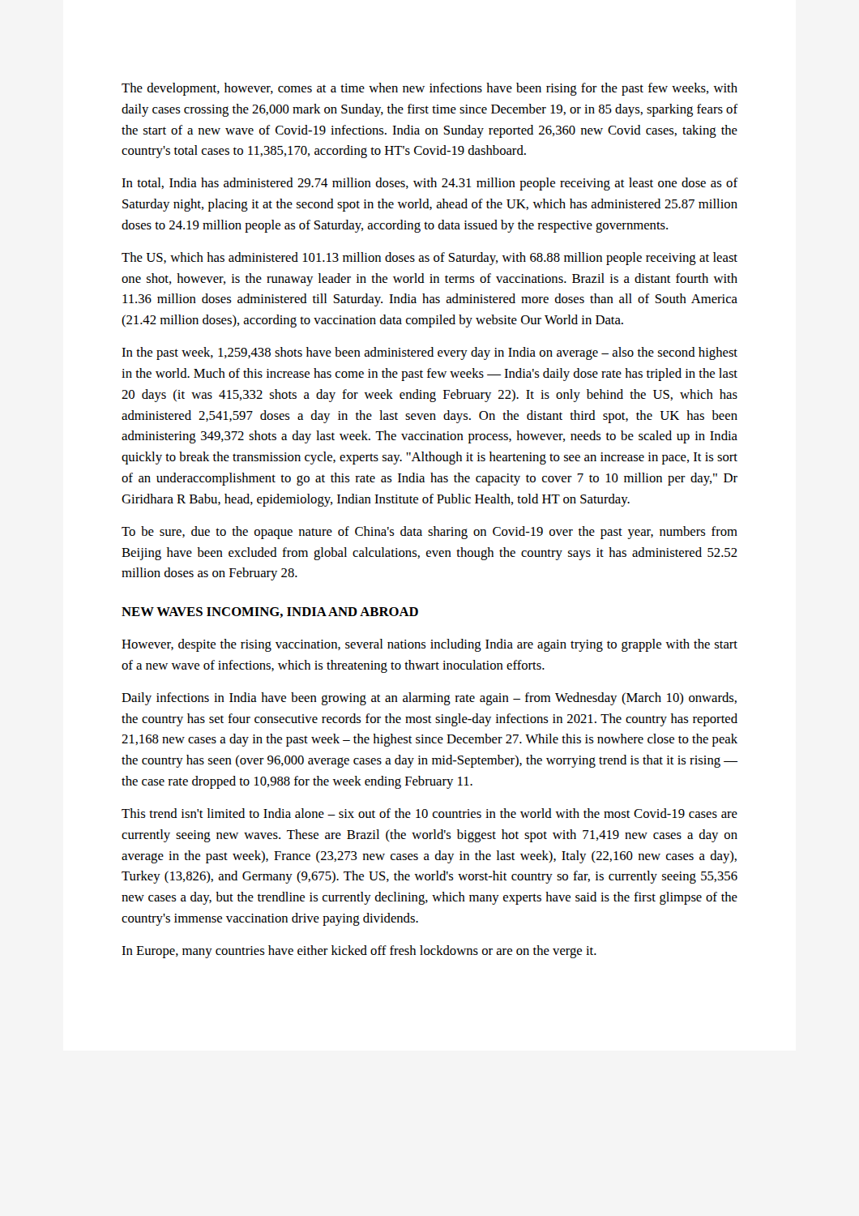The development, however, comes at a time when new infections have been rising for the past few weeks, with daily cases crossing the 26,000 mark on Sunday, the first time since December 19, or in 85 days, sparking fears of the start of a new wave of Covid-19 infections. India on Sunday reported 26,360 new Covid cases, taking the country's total cases to 11,385,170, according to HT's Covid-19 dashboard.
In total, India has administered 29.74 million doses, with 24.31 million people receiving at least one dose as of Saturday night, placing it at the second spot in the world, ahead of the UK, which has administered 25.87 million doses to 24.19 million people as of Saturday, according to data issued by the respective governments.
The US, which has administered 101.13 million doses as of Saturday, with 68.88 million people receiving at least one shot, however, is the runaway leader in the world in terms of vaccinations. Brazil is a distant fourth with 11.36 million doses administered till Saturday. India has administered more doses than all of South America (21.42 million doses), according to vaccination data compiled by website Our World in Data.
In the past week, 1,259,438 shots have been administered every day in India on average – also the second highest in the world. Much of this increase has come in the past few weeks — India's daily dose rate has tripled in the last 20 days (it was 415,332 shots a day for week ending February 22). It is only behind the US, which has administered 2,541,597 doses a day in the last seven days. On the distant third spot, the UK has been administering 349,372 shots a day last week. The vaccination process, however, needs to be scaled up in India quickly to break the transmission cycle, experts say. "Although it is heartening to see an increase in pace, It is sort of an underaccomplishment to go at this rate as India has the capacity to cover 7 to 10 million per day," Dr Giridhara R Babu, head, epidemiology, Indian Institute of Public Health, told HT on Saturday.
To be sure, due to the opaque nature of China's data sharing on Covid-19 over the past year, numbers from Beijing have been excluded from global calculations, even though the country says it has administered 52.52 million doses as on February 28.
New waves incoming, India and abroad
However, despite the rising vaccination, several nations including India are again trying to grapple with the start of a new wave of infections, which is threatening to thwart inoculation efforts.
Daily infections in India have been growing at an alarming rate again – from Wednesday (March 10) onwards, the country has set four consecutive records for the most single-day infections in 2021. The country has reported 21,168 new cases a day in the past week – the highest since December 27. While this is nowhere close to the peak the country has seen (over 96,000 average cases a day in mid-September), the worrying trend is that it is rising — the case rate dropped to 10,988 for the week ending February 11.
This trend isn't limited to India alone – six out of the 10 countries in the world with the most Covid-19 cases are currently seeing new waves. These are Brazil (the world's biggest hot spot with 71,419 new cases a day on average in the past week), France (23,273 new cases a day in the last week), Italy (22,160 new cases a day), Turkey (13,826), and Germany (9,675). The US, the world's worst-hit country so far, is currently seeing 55,356 new cases a day, but the trendline is currently declining, which many experts have said is the first glimpse of the country's immense vaccination drive paying dividends.
In Europe, many countries have either kicked off fresh lockdowns or are on the verge it.